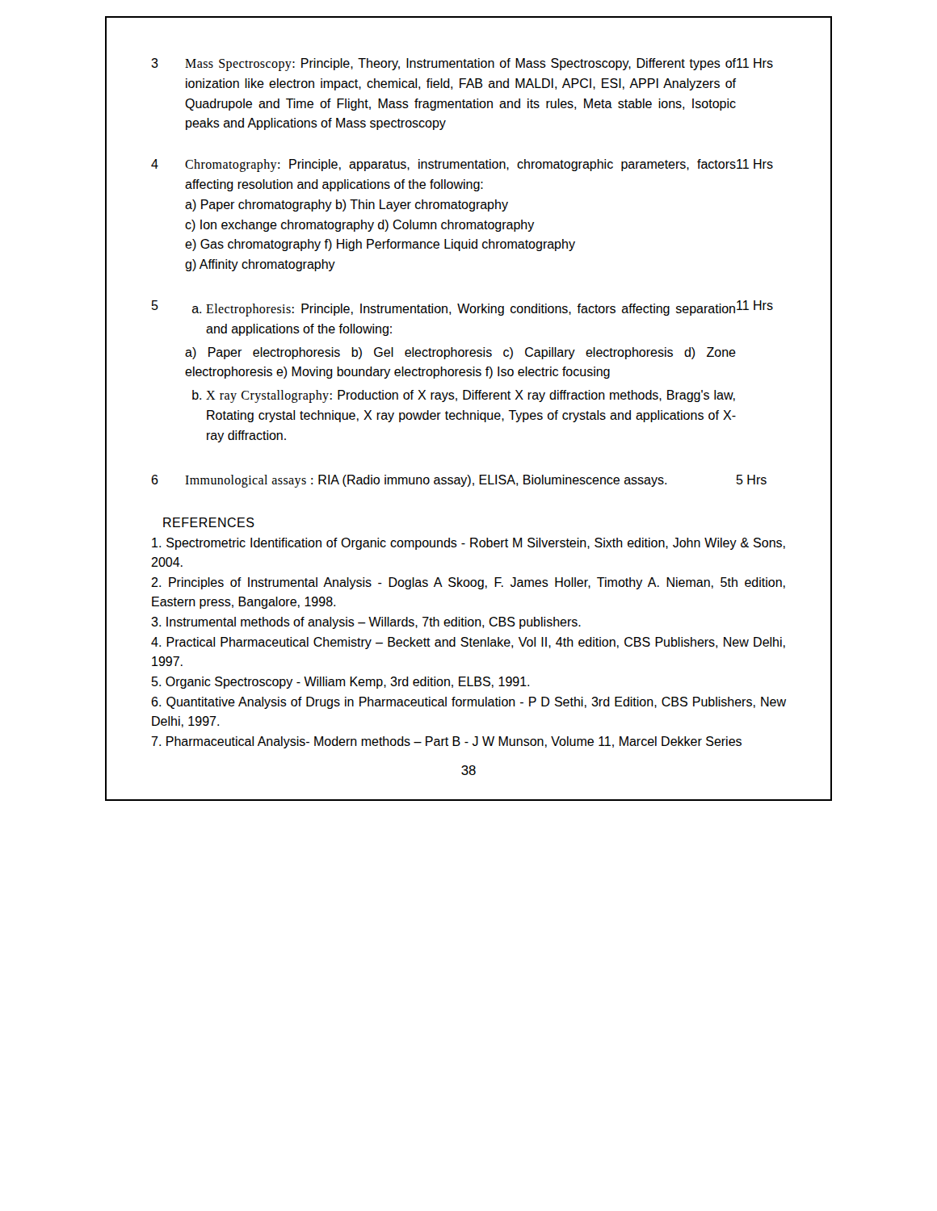| 3 | Mass Spectroscopy: Principle, Theory, Instrumentation of Mass Spectroscopy, Different types of ionization like electron impact, chemical, field, FAB and MALDI, APCI, ESI, APPI Analyzers of Quadrupole and Time of Flight, Mass fragmentation and its rules, Meta stable ions, Isotopic peaks and Applications of Mass spectroscopy | 11 Hrs |
| 4 | Chromatography: Principle, apparatus, instrumentation, chromatographic parameters, factors affecting resolution and applications of the following: a) Paper chromatography b) Thin Layer chromatography c) Ion exchange chromatography d) Column chromatography e) Gas chromatography f) High Performance Liquid chromatography g) Affinity chromatography | 11 Hrs |
| 5 | Electrophoresis: Principle, Instrumentation, Working conditions, factors affecting separation and applications of the following: a) Paper electrophoresis b) Gel electrophoresis c) Capillary electrophoresis d) Zone electrophoresis e) Moving boundary electrophoresis f) Iso electric focusing X ray Crystallography: Production of X rays, Different X ray diffraction methods, Bragg's law, Rotating crystal technique, X ray powder technique, Types of crystals and applications of X-ray diffraction. | 11 Hrs |
| 6 | Immunological assays : RIA (Radio immuno assay), ELISA, Bioluminescence assays. | 5 Hrs |
REFERENCES
1. Spectrometric Identification of Organic compounds - Robert M Silverstein, Sixth edition, John Wiley & Sons, 2004.
2. Principles of Instrumental Analysis - Doglas A Skoog, F. James Holler, Timothy A. Nieman, 5th edition, Eastern press, Bangalore, 1998.
3. Instrumental methods of analysis – Willards, 7th edition, CBS publishers.
4. Practical Pharmaceutical Chemistry – Beckett and Stenlake, Vol II, 4th edition, CBS Publishers, New Delhi, 1997.
5. Organic Spectroscopy - William Kemp, 3rd edition, ELBS, 1991.
6. Quantitative Analysis of Drugs in Pharmaceutical formulation - P D Sethi, 3rd Edition, CBS Publishers, New Delhi, 1997.
7. Pharmaceutical Analysis- Modern methods – Part B - J W Munson, Volume 11, Marcel Dekker Series
38